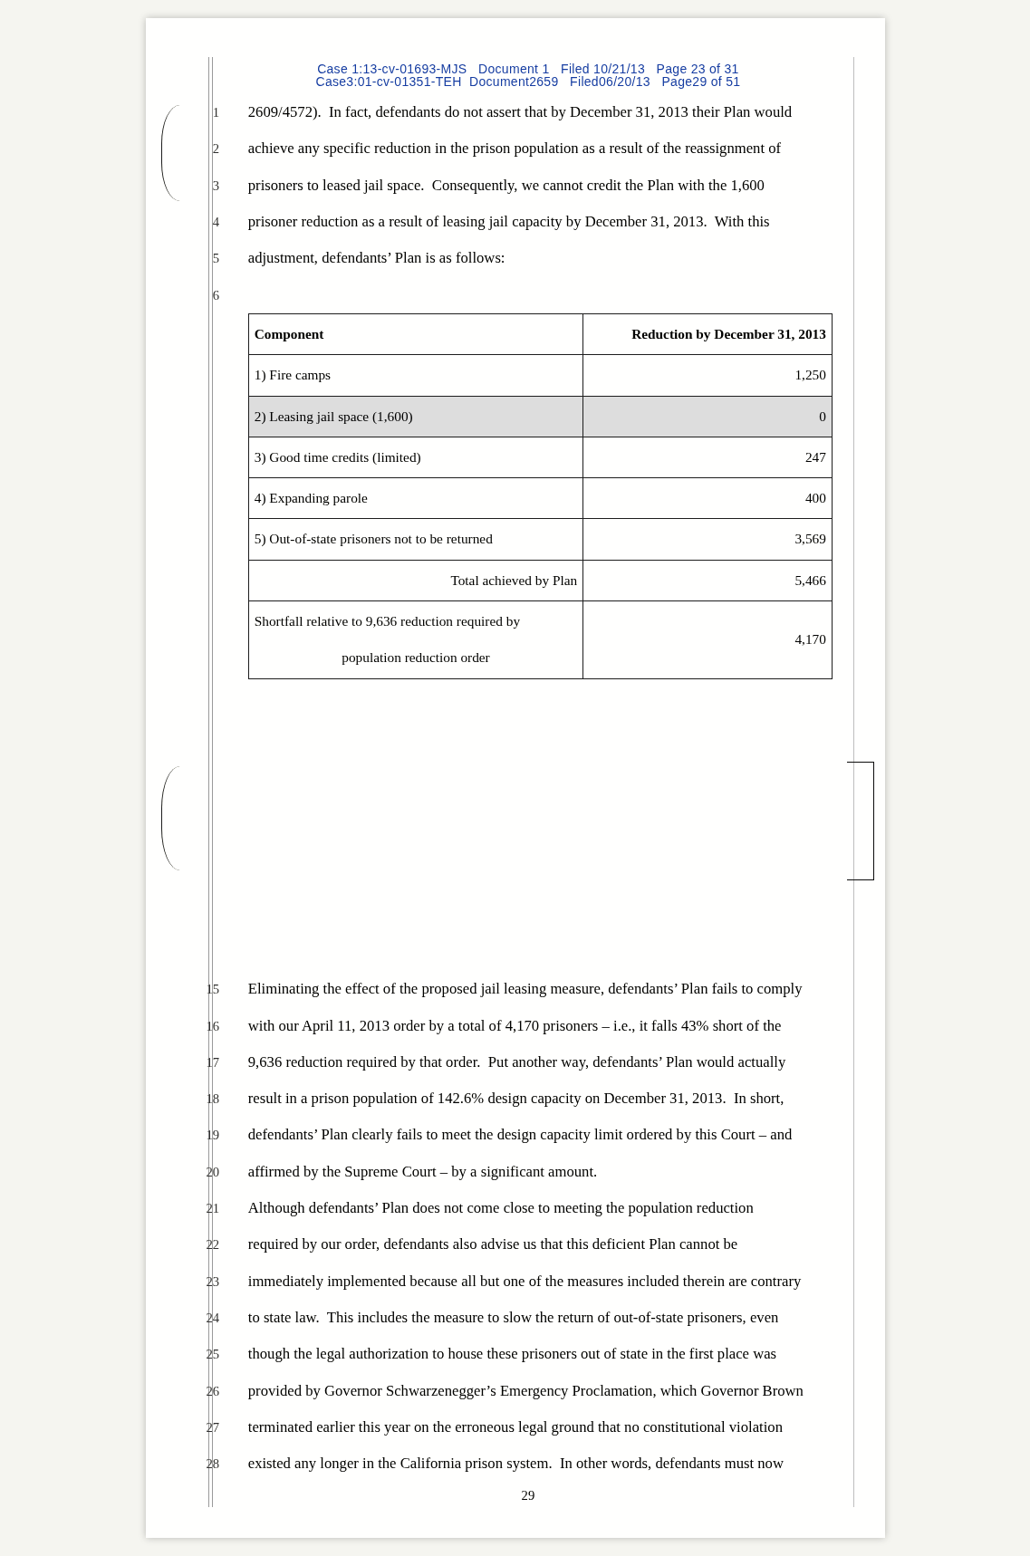Case 1:13-cv-01693-MJS Document 1 Filed 10/21/13 Page 23 of 31 Case3:01-cv-01351-TEH Document2659 Filed06/20/13 Page29 of 51
2609/4572). In fact, defendants do not assert that by December 31, 2013 their Plan would
achieve any specific reduction in the prison population as a result of the reassignment of
prisoners to leased jail space. Consequently, we cannot credit the Plan with the 1,600
prisoner reduction as a result of leasing jail capacity by December 31, 2013. With this
adjustment, defendants’ Plan is as follows:
| Component | Reduction by December 31, 2013 |
| --- | --- |
| 1) Fire camps | 1,250 |
| 2) Leasing jail space (1,600) | 0 |
| 3) Good time credits (limited) | 247 |
| 4) Expanding parole | 400 |
| 5) Out-of-state prisoners not to be returned | 3,569 |
| Total achieved by Plan | 5,466 |
| Shortfall relative to 9,636 reduction required by population reduction order | 4,170 |
Eliminating the effect of the proposed jail leasing measure, defendants’ Plan fails to comply
with our April 11, 2013 order by a total of 4,170 prisoners – i.e., it falls 43% short of the
9,636 reduction required by that order. Put another way, defendants’ Plan would actually
result in a prison population of 142.6% design capacity on December 31, 2013. In short,
defendants’ Plan clearly fails to meet the design capacity limit ordered by this Court – and
affirmed by the Supreme Court – by a significant amount.
Although defendants’ Plan does not come close to meeting the population reduction
required by our order, defendants also advise us that this deficient Plan cannot be
immediately implemented because all but one of the measures included therein are contrary
to state law. This includes the measure to slow the return of out-of-state prisoners, even
though the legal authorization to house these prisoners out of state in the first place was
provided by Governor Schwarzenegger’s Emergency Proclamation, which Governor Brown
terminated earlier this year on the erroneous legal ground that no constitutional violation
existed any longer in the California prison system. In other words, defendants must now
29